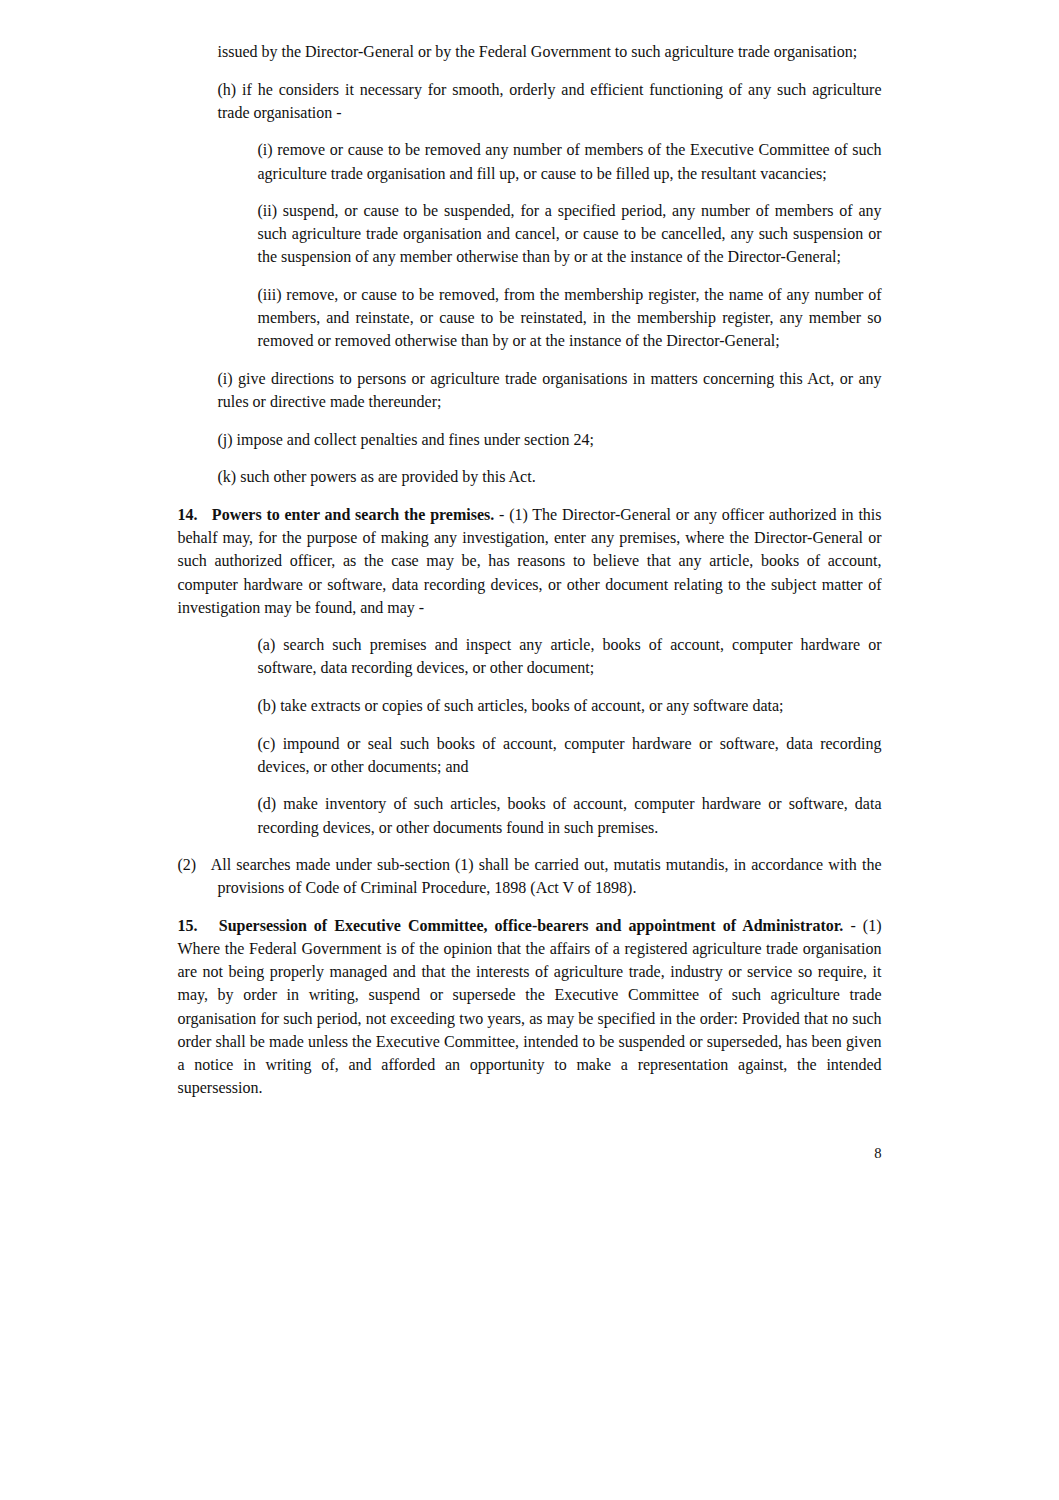issued by the Director-General or by the Federal Government to such agriculture trade organisation;
(h) if he considers it necessary for smooth, orderly and efficient functioning of any such agriculture trade organisation -
(i) remove or cause to be removed any number of members of the Executive Committee of such agriculture trade organisation and fill up, or cause to be filled up, the resultant vacancies;
(ii) suspend, or cause to be suspended, for a specified period, any number of members of any such agriculture trade organisation and cancel, or cause to be cancelled, any such suspension or the suspension of any member otherwise than by or at the instance of the Director-General;
(iii) remove, or cause to be removed, from the membership register, the name of any number of members, and reinstate, or cause to be reinstated, in the membership register, any member so removed or removed otherwise than by or at the instance of the Director-General;
(i) give directions to persons or agriculture trade organisations in matters concerning this Act, or any rules or directive made thereunder;
(j) impose and collect penalties and fines under section 24;
(k) such other powers as are provided by this Act.
14. Powers to enter and search the premises. - (1) The Director-General or any officer authorized in this behalf may, for the purpose of making any investigation, enter any premises, where the Director-General or such authorized officer, as the case may be, has reasons to believe that any article, books of account, computer hardware or software, data recording devices, or other document relating to the subject matter of investigation may be found, and may -
(a) search such premises and inspect any article, books of account, computer hardware or software, data recording devices, or other document;
(b) take extracts or copies of such articles, books of account, or any software data;
(c) impound or seal such books of account, computer hardware or software, data recording devices, or other documents; and
(d) make inventory of such articles, books of account, computer hardware or software, data recording devices, or other documents found in such premises.
(2) All searches made under sub-section (1) shall be carried out, mutatis mutandis, in accordance with the provisions of Code of Criminal Procedure, 1898 (Act V of 1898).
15. Supersession of Executive Committee, office-bearers and appointment of Administrator. - (1) Where the Federal Government is of the opinion that the affairs of a registered agriculture trade organisation are not being properly managed and that the interests of agriculture trade, industry or service so require, it may, by order in writing, suspend or supersede the Executive Committee of such agriculture trade organisation for such period, not exceeding two years, as may be specified in the order: Provided that no such order shall be made unless the Executive Committee, intended to be suspended or superseded, has been given a notice in writing of, and afforded an opportunity to make a representation against, the intended supersession.
8